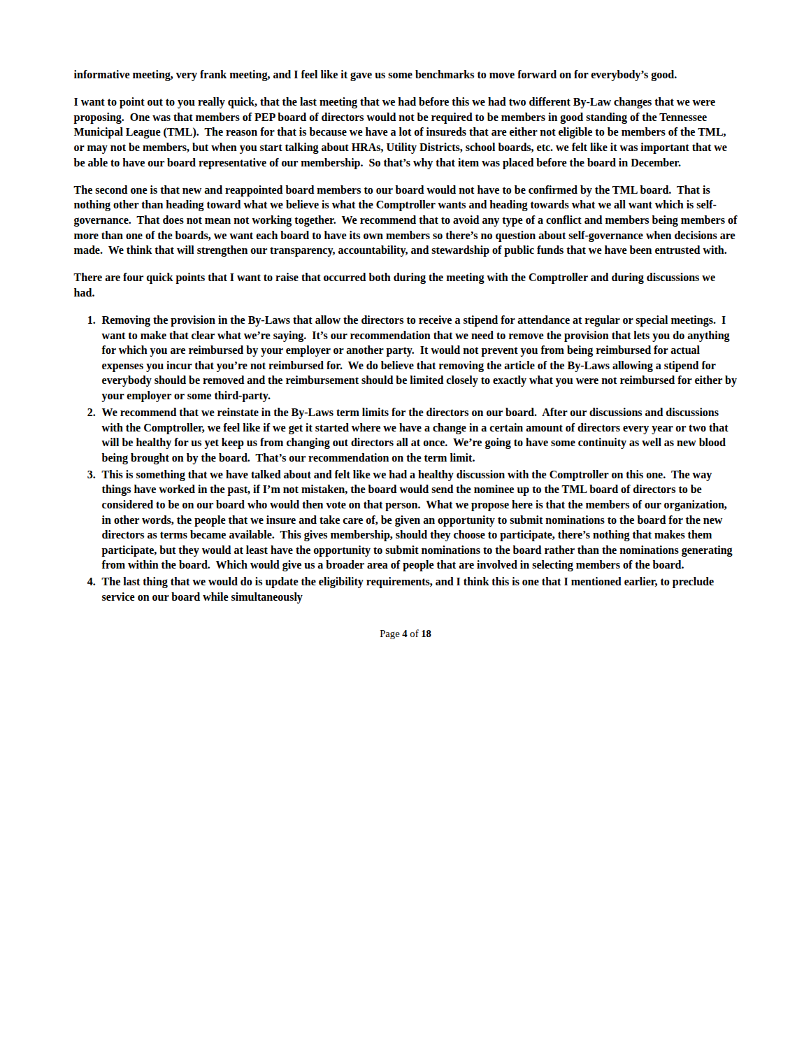informative meeting, very frank meeting, and I feel like it gave us some benchmarks to move forward on for everybody’s good.
I want to point out to you really quick, that the last meeting that we had before this we had two different By-Law changes that we were proposing. One was that members of PEP board of directors would not be required to be members in good standing of the Tennessee Municipal League (TML). The reason for that is because we have a lot of insureds that are either not eligible to be members of the TML, or may not be members, but when you start talking about HRAs, Utility Districts, school boards, etc. we felt like it was important that we be able to have our board representative of our membership. So that’s why that item was placed before the board in December.
The second one is that new and reappointed board members to our board would not have to be confirmed by the TML board. That is nothing other than heading toward what we believe is what the Comptroller wants and heading towards what we all want which is self-governance. That does not mean not working together. We recommend that to avoid any type of a conflict and members being members of more than one of the boards, we want each board to have its own members so there’s no question about self-governance when decisions are made. We think that will strengthen our transparency, accountability, and stewardship of public funds that we have been entrusted with.
There are four quick points that I want to raise that occurred both during the meeting with the Comptroller and during discussions we had.
Removing the provision in the By-Laws that allow the directors to receive a stipend for attendance at regular or special meetings. I want to make that clear what we’re saying. It’s our recommendation that we need to remove the provision that lets you do anything for which you are reimbursed by your employer or another party. It would not prevent you from being reimbursed for actual expenses you incur that you’re not reimbursed for. We do believe that removing the article of the By-Laws allowing a stipend for everybody should be removed and the reimbursement should be limited closely to exactly what you were not reimbursed for either by your employer or some third-party.
We recommend that we reinstate in the By-Laws term limits for the directors on our board. After our discussions and discussions with the Comptroller, we feel like if we get it started where we have a change in a certain amount of directors every year or two that will be healthy for us yet keep us from changing out directors all at once. We’re going to have some continuity as well as new blood being brought on by the board. That’s our recommendation on the term limit.
This is something that we have talked about and felt like we had a healthy discussion with the Comptroller on this one. The way things have worked in the past, if I’m not mistaken, the board would send the nominee up to the TML board of directors to be considered to be on our board who would then vote on that person. What we propose here is that the members of our organization, in other words, the people that we insure and take care of, be given an opportunity to submit nominations to the board for the new directors as terms became available. This gives membership, should they choose to participate, there’s nothing that makes them participate, but they would at least have the opportunity to submit nominations to the board rather than the nominations generating from within the board. Which would give us a broader area of people that are involved in selecting members of the board.
The last thing that we would do is update the eligibility requirements, and I think this is one that I mentioned earlier, to preclude service on our board while simultaneously
Page 4 of 18